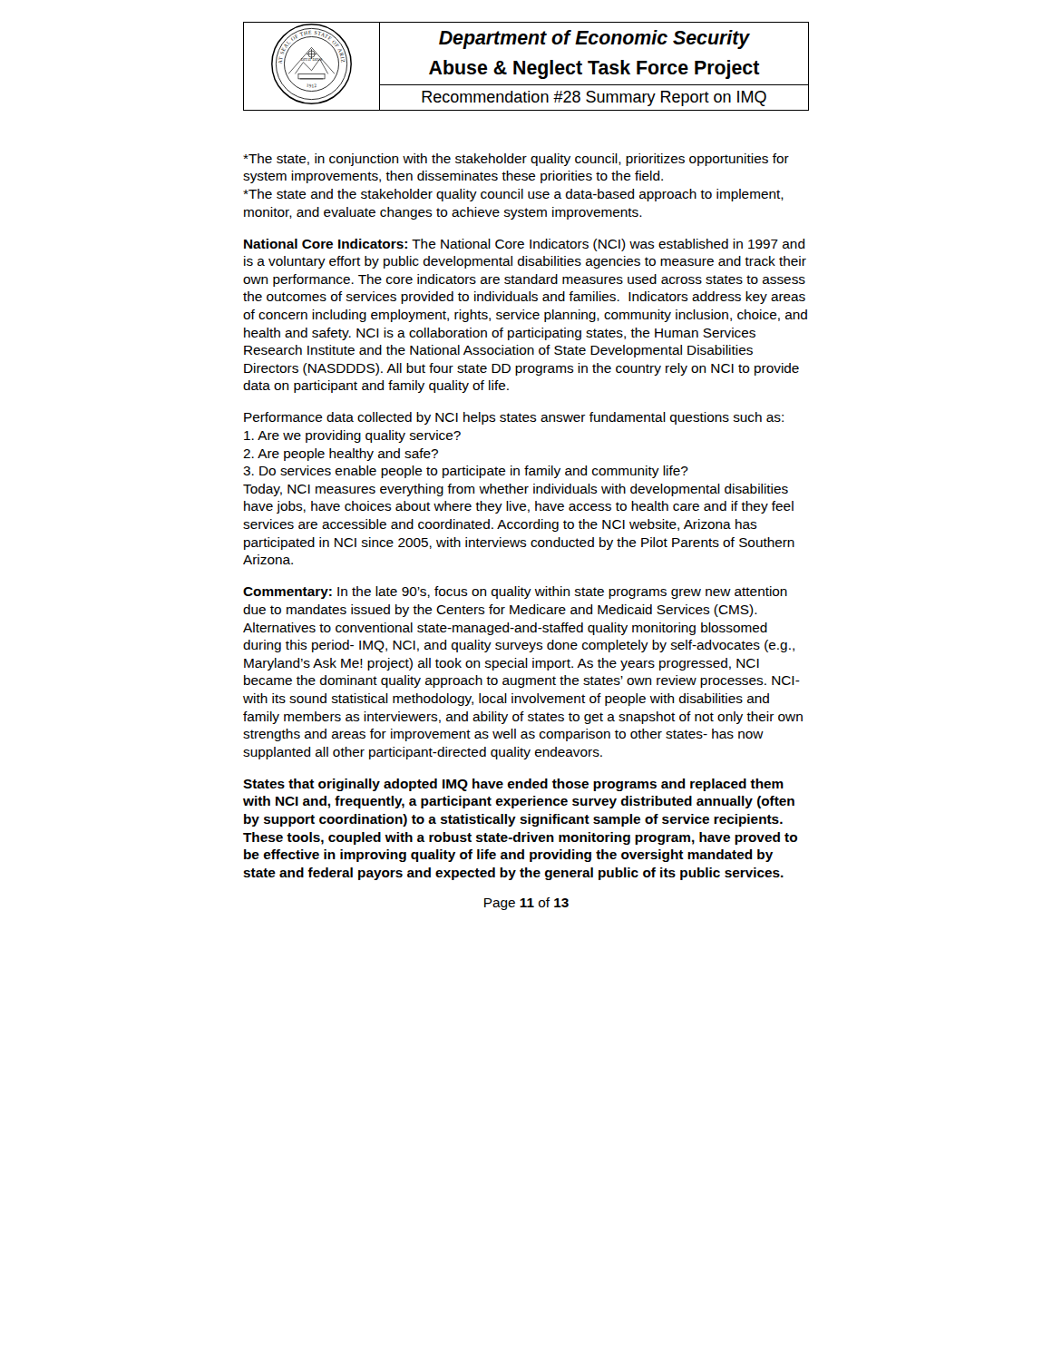| GREAT SEAL OF THE STATE OF ARIZONA 1912 DITAT DEUS | Department of Economic Security Abuse & Neglect Task Force Project |
| Recommendation #28 Summary Report on IMQ |
*The state, in conjunction with the stakeholder quality council, prioritizes opportunities for system improvements, then disseminates these priorities to the field.
*The state and the stakeholder quality council use a data-based approach to implement, monitor, and evaluate changes to achieve system improvements.
National Core Indicators: The National Core Indicators (NCI) was established in 1997 and is a voluntary effort by public developmental disabilities agencies to measure and track their own performance. The core indicators are standard measures used across states to assess the outcomes of services provided to individuals and families. Indicators address key areas of concern including employment, rights, service planning, community inclusion, choice, and health and safety. NCI is a collaboration of participating states, the Human Services Research Institute and the National Association of State Developmental Disabilities Directors (NASDDDS). All but four state DD programs in the country rely on NCI to provide data on participant and family quality of life.
Performance data collected by NCI helps states answer fundamental questions such as:
1. Are we providing quality service?
2. Are people healthy and safe?
3. Do services enable people to participate in family and community life?
Today, NCI measures everything from whether individuals with developmental disabilities have jobs, have choices about where they live, have access to health care and if they feel services are accessible and coordinated. According to the NCI website, Arizona has participated in NCI since 2005, with interviews conducted by the Pilot Parents of Southern Arizona.
Commentary: In the late 90’s, focus on quality within state programs grew new attention due to mandates issued by the Centers for Medicare and Medicaid Services (CMS). Alternatives to conventional state-managed-and-staffed quality monitoring blossomed during this period- IMQ, NCI, and quality surveys done completely by self-advocates (e.g., Maryland’s Ask Me! project) all took on special import. As the years progressed, NCI became the dominant quality approach to augment the states’ own review processes. NCI- with its sound statistical methodology, local involvement of people with disabilities and family members as interviewers, and ability of states to get a snapshot of not only their own strengths and areas for improvement as well as comparison to other states- has now supplanted all other participant-directed quality endeavors.
States that originally adopted IMQ have ended those programs and replaced them with NCI and, frequently, a participant experience survey distributed annually (often by support coordination) to a statistically significant sample of service recipients. These tools, coupled with a robust state-driven monitoring program, have proved to be effective in improving quality of life and providing the oversight mandated by state and federal payors and expected by the general public of its public services.
Page 11 of 13